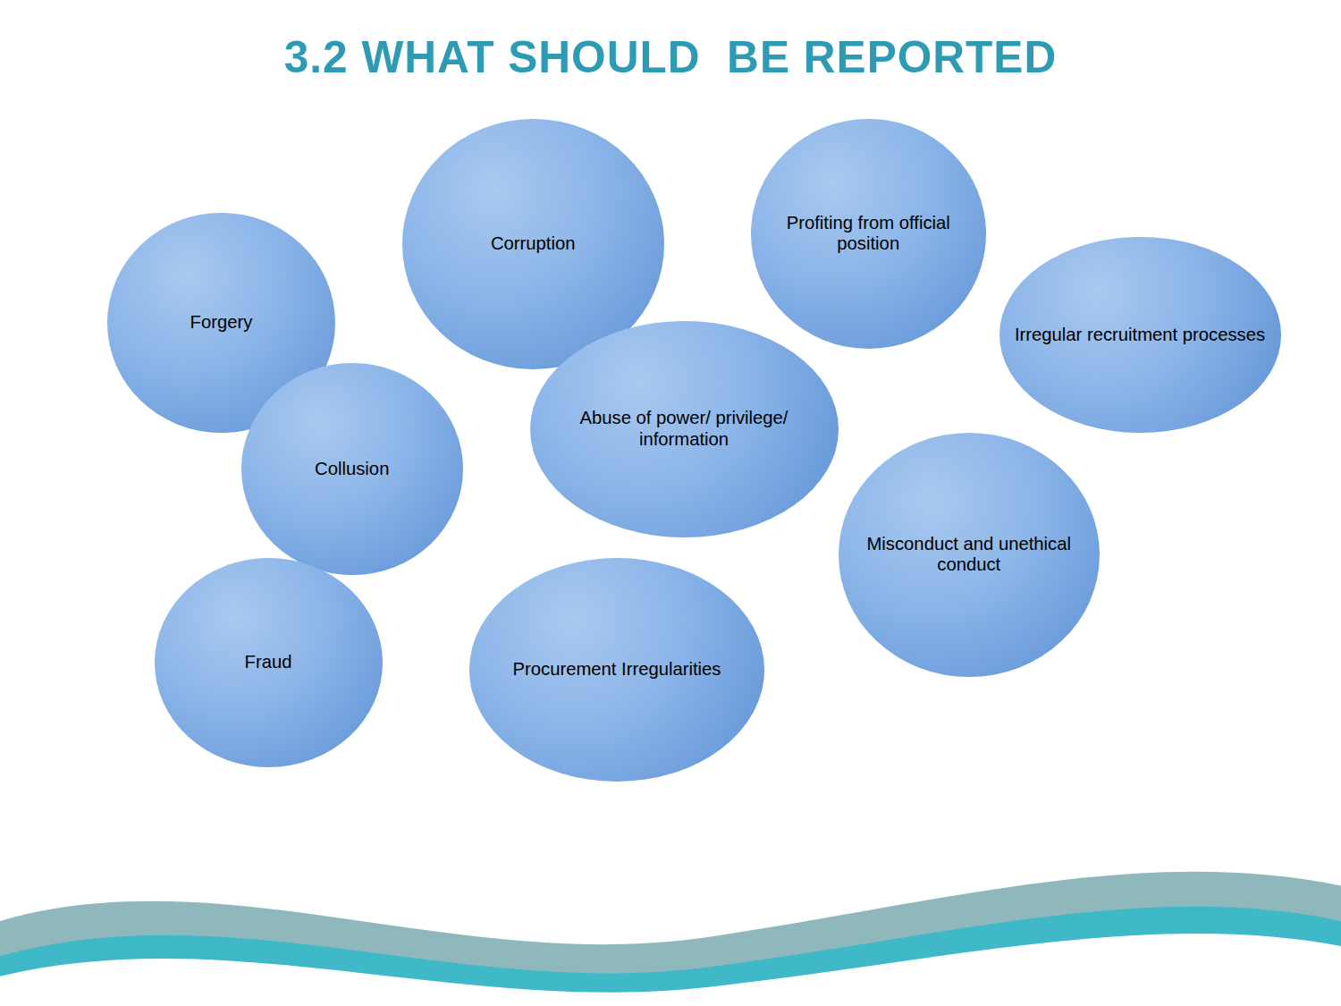3.2 WHAT SHOULD BE REPORTED
Forgery
Corruption
Profiting from official position
Irregular recruitment processes
Collusion
Abuse of power/ privilege/ information
Misconduct and unethical conduct
Fraud
Procurement Irregularities